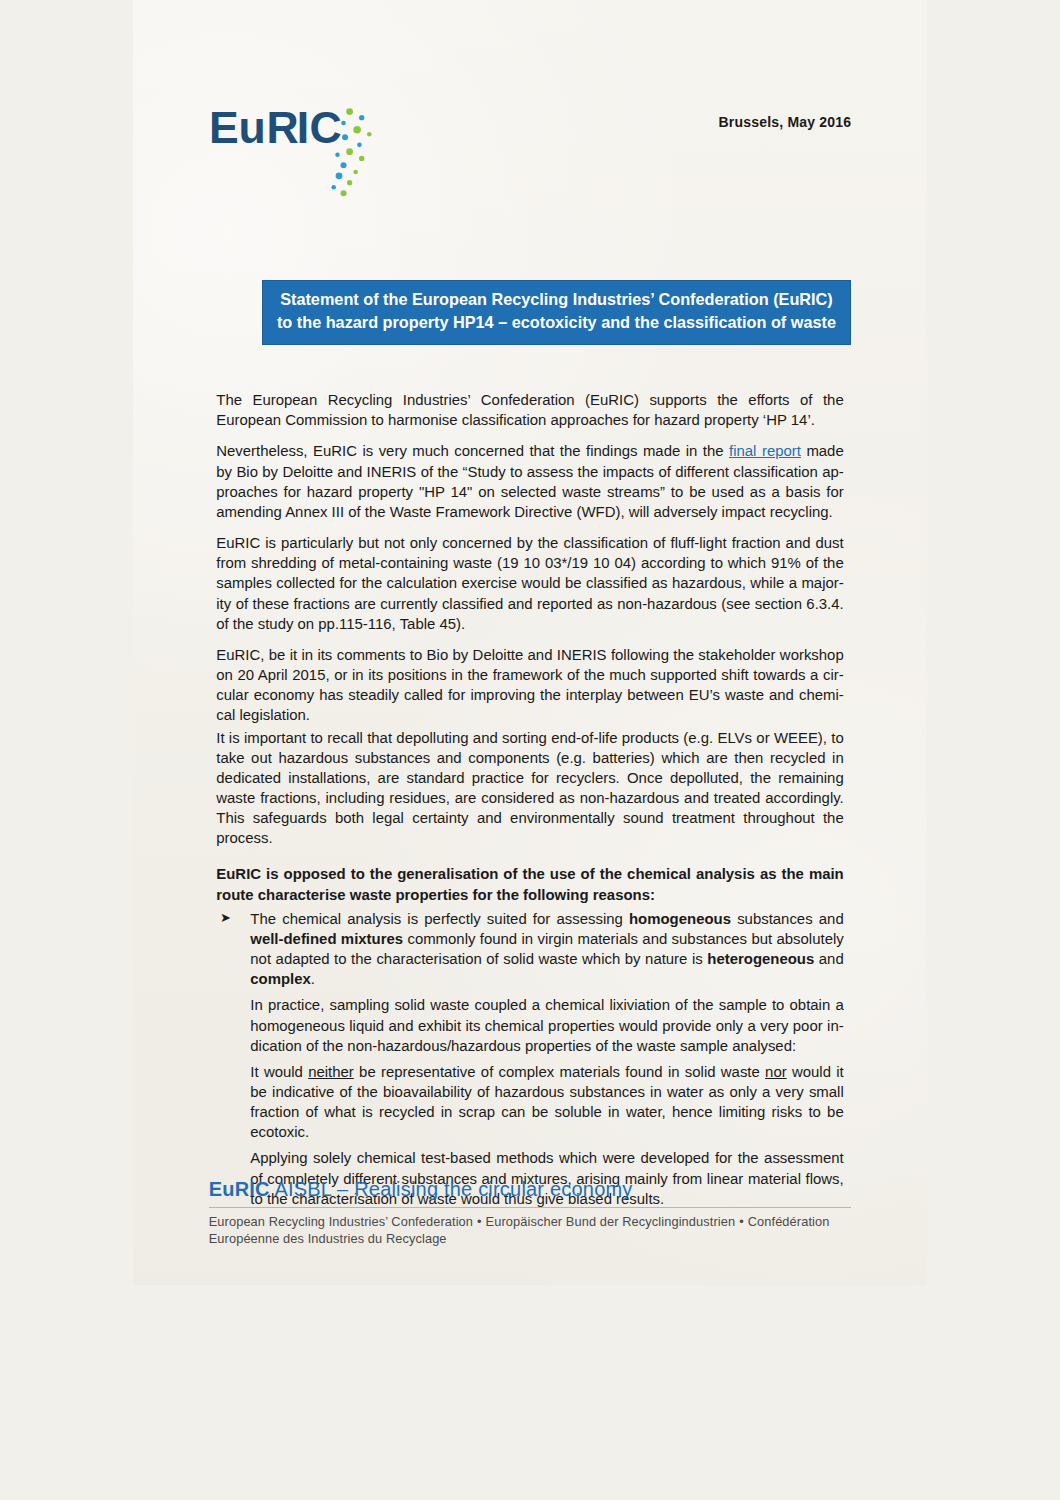E u R I C
Brussels, May 2016
Statement of the European Recycling Industries’ Confederation (EuRIC) to the hazard property HP14 – ecotoxicity and the classification of waste
The European Recycling Industries’ Confederation (EuRIC) supports the efforts of the European Commission to harmonise classification approaches for hazard property ‘HP 14’.
Nevertheless, EuRIC is very much concerned that the findings made in the final report made by Bio by Deloitte and INERIS of the “Study to assess the impacts of different classification approaches for hazard property "HP 14" on selected waste streams” to be used as a basis for amending Annex III of the Waste Framework Directive (WFD), will adversely impact recycling.
EuRIC is particularly but not only concerned by the classification of fluff-light fraction and dust from shredding of metal-containing waste (19 10 03*/19 10 04) according to which 91% of the samples collected for the calculation exercise would be classified as hazardous, while a majority of these fractions are currently classified and reported as non-hazardous (see section 6.3.4. of the study on pp.115-116, Table 45).
EuRIC, be it in its comments to Bio by Deloitte and INERIS following the stakeholder workshop on 20 April 2015, or in its positions in the framework of the much supported shift towards a circular economy has steadily called for improving the interplay between EU’s waste and chemical legislation.
It is important to recall that depolluting and sorting end-of-life products (e.g. ELVs or WEEE), to take out hazardous substances and components (e.g. batteries) which are then recycled in dedicated installations, are standard practice for recyclers. Once depolluted, the remaining waste fractions, including residues, are considered as non-hazardous and treated accordingly. This safeguards both legal certainty and environmentally sound treatment throughout the process.
EuRIC is opposed to the generalisation of the use of the chemical analysis as the main route characterise waste properties for the following reasons:
The chemical analysis is perfectly suited for assessing homogeneous substances and well-defined mixtures commonly found in virgin materials and substances but absolutely not adapted to the characterisation of solid waste which by nature is heterogeneous and complex.
In practice, sampling solid waste coupled a chemical lixiviation of the sample to obtain a homogeneous liquid and exhibit its chemical properties would provide only a very poor indication of the non-hazardous/hazardous properties of the waste sample analysed:
It would neither be representative of complex materials found in solid waste nor would it be indicative of the bioavailability of hazardous substances in water as only a very small fraction of what is recycled in scrap can be soluble in water, hence limiting risks to be ecotoxic.
Applying solely chemical test-based methods which were developed for the assessment of completely different substances and mixtures, arising mainly from linear material flows, to the characterisation of waste would thus give biased results.
EuRIC AISBL – Realising the circular economy
European Recycling Industries’ Confederation•Europäischer Bund der Recyclingindustrien•Confédération Européenne des Industries du Recyclage